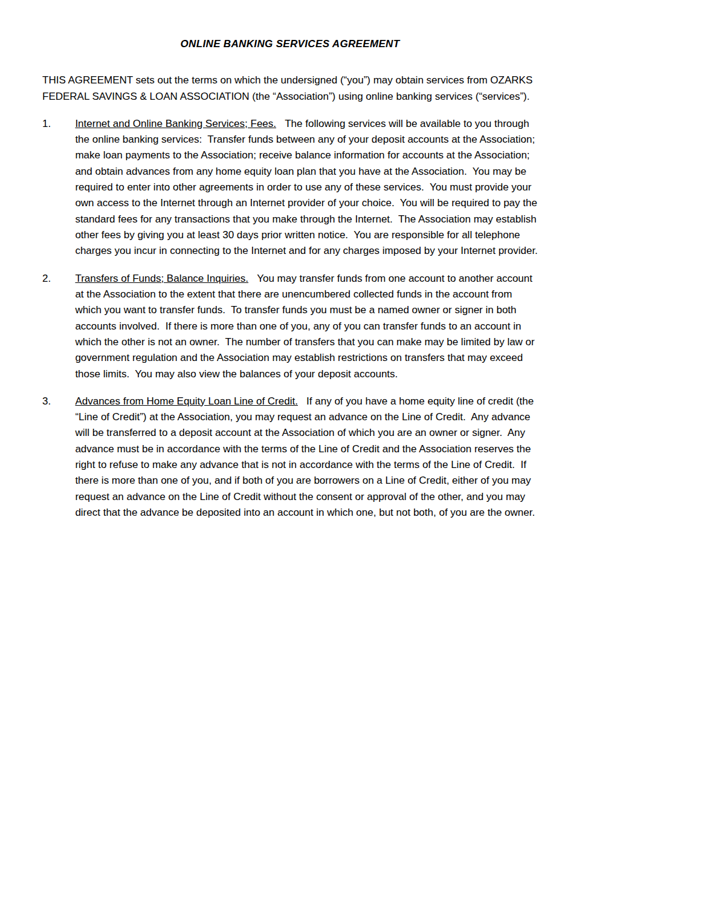ONLINE BANKING SERVICES AGREEMENT
THIS AGREEMENT sets out the terms on which the undersigned (“you”) may obtain services from OZARKS FEDERAL SAVINGS & LOAN ASSOCIATION (the “Association”) using online banking services (“services”).
1.
Internet and Online Banking Services; Fees. The following services will be available to you through the online banking services: Transfer funds between any of your deposit accounts at the Association; make loan payments to the Association; receive balance information for accounts at the Association; and obtain advances from any home equity loan plan that you have at the Association. You may be required to enter into other agreements in order to use any of these services. You must provide your own access to the Internet through an Internet provider of your choice. You will be required to pay the standard fees for any transactions that you make through the Internet. The Association may establish other fees by giving you at least 30 days prior written notice. You are responsible for all telephone charges you incur in connecting to the Internet and for any charges imposed by your Internet provider.
2.
Transfers of Funds; Balance Inquiries. You may transfer funds from one account to another account at the Association to the extent that there are unencumbered collected funds in the account from which you want to transfer funds. To transfer funds you must be a named owner or signer in both accounts involved. If there is more than one of you, any of you can transfer funds to an account in which the other is not an owner. The number of transfers that you can make may be limited by law or government regulation and the Association may establish restrictions on transfers that may exceed those limits. You may also view the balances of your deposit accounts.
3.
Advances from Home Equity Loan Line of Credit. If any of you have a home equity line of credit (the “Line of Credit”) at the Association, you may request an advance on the Line of Credit. Any advance will be transferred to a deposit account at the Association of which you are an owner or signer. Any advance must be in accordance with the terms of the Line of Credit and the Association reserves the right to refuse to make any advance that is not in accordance with the terms of the Line of Credit. If there is more than one of you, and if both of you are borrowers on a Line of Credit, either of you may request an advance on the Line of Credit without the consent or approval of the other, and you may direct that the advance be deposited into an account in which one, but not both, of you are the owner.